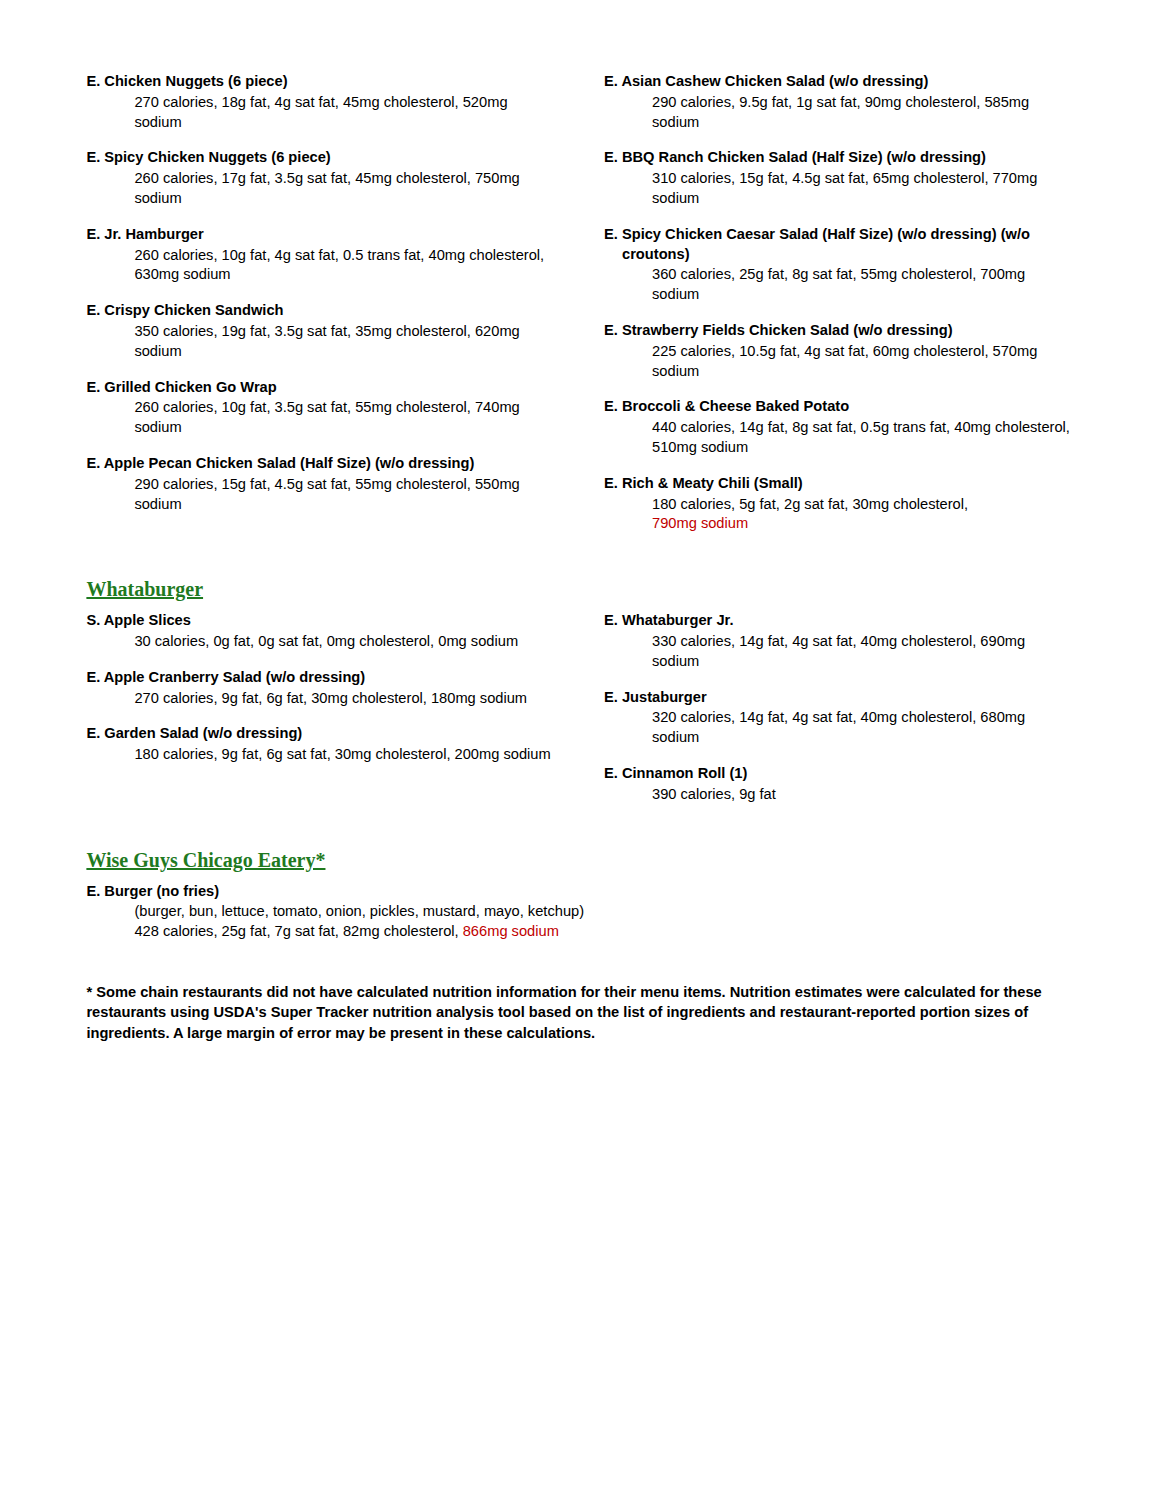E. Chicken Nuggets (6 piece)
270 calories, 18g fat, 4g sat fat, 45mg cholesterol, 520mg sodium
E. Spicy Chicken Nuggets (6 piece)
260 calories, 17g fat, 3.5g sat fat, 45mg cholesterol, 750mg sodium
E. Jr. Hamburger
260 calories, 10g fat, 4g sat fat, 0.5 trans fat, 40mg cholesterol, 630mg sodium
E. Crispy Chicken Sandwich
350 calories, 19g fat, 3.5g sat fat, 35mg cholesterol, 620mg sodium
E. Grilled Chicken Go Wrap
260 calories, 10g fat, 3.5g sat fat, 55mg cholesterol, 740mg sodium
E. Apple Pecan Chicken Salad (Half Size) (w/o dressing)
290 calories, 15g fat, 4.5g sat fat, 55mg cholesterol, 550mg sodium
E. Asian Cashew Chicken Salad (w/o dressing)
290 calories, 9.5g fat, 1g sat fat, 90mg cholesterol, 585mg sodium
E. BBQ Ranch Chicken Salad (Half Size) (w/o dressing)
310 calories, 15g fat, 4.5g sat fat, 65mg cholesterol, 770mg sodium
E. Spicy Chicken Caesar Salad (Half Size) (w/o dressing) (w/o croutons)
360 calories, 25g fat, 8g sat fat, 55mg cholesterol, 700mg sodium
E. Strawberry Fields Chicken Salad (w/o dressing)
225 calories, 10.5g fat, 4g sat fat, 60mg cholesterol, 570mg sodium
E. Broccoli & Cheese Baked Potato
440 calories, 14g fat, 8g sat fat, 0.5g trans fat, 40mg cholesterol, 510mg sodium
E. Rich & Meaty Chili (Small)
180 calories, 5g fat, 2g sat fat, 30mg cholesterol,
790mg sodium
Whataburger
S. Apple Slices
30 calories, 0g fat, 0g sat fat, 0mg cholesterol, 0mg sodium
E. Apple Cranberry Salad (w/o dressing)
270 calories, 9g fat, 6g fat, 30mg cholesterol, 180mg sodium
E. Garden Salad (w/o dressing)
180 calories, 9g fat, 6g sat fat, 30mg cholesterol, 200mg sodium
E. Whataburger Jr.
330 calories, 14g fat, 4g sat fat, 40mg cholesterol, 690mg sodium
E. Justaburger
320 calories, 14g fat, 4g sat fat, 40mg cholesterol, 680mg sodium
E. Cinnamon Roll (1)
390 calories, 9g fat
Wise Guys Chicago Eatery*
E. Burger (no fries)
(burger, bun, lettuce, tomato, onion, pickles, mustard, mayo, ketchup)
428 calories, 25g fat, 7g sat fat, 82mg cholesterol, 866mg sodium
* Some chain restaurants did not have calculated nutrition information for their menu items. Nutrition estimates were calculated for these restaurants using USDA's Super Tracker nutrition analysis tool based on the list of ingredients and restaurant-reported portion sizes of ingredients. A large margin of error may be present in these calculations.